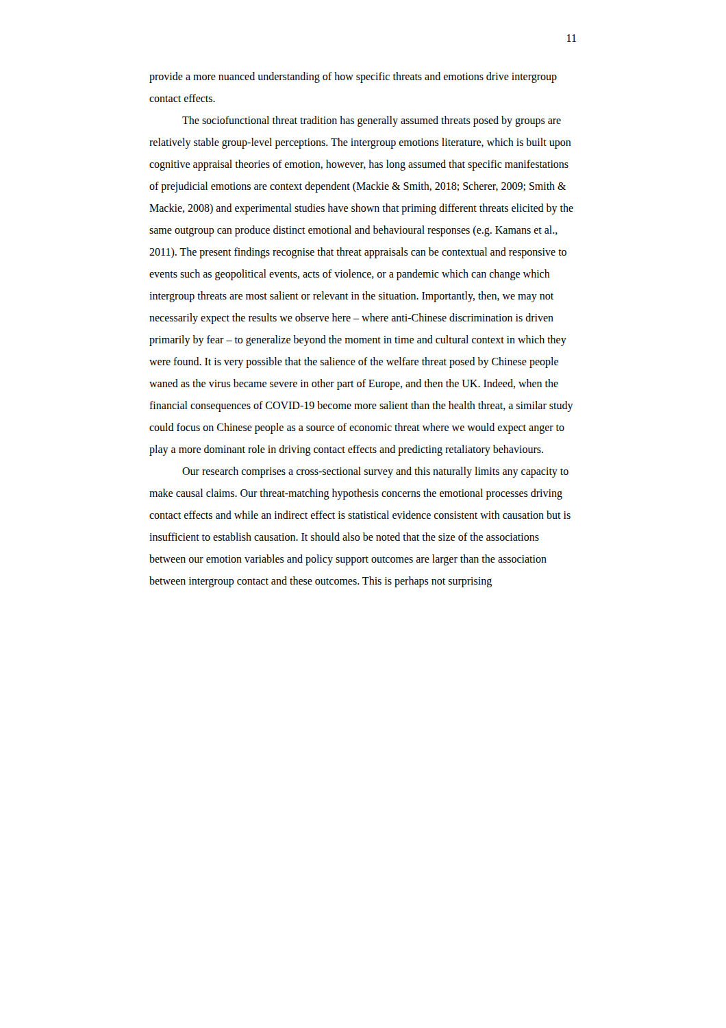11
provide a more nuanced understanding of how specific threats and emotions drive intergroup contact effects.
The sociofunctional threat tradition has generally assumed threats posed by groups are relatively stable group-level perceptions. The intergroup emotions literature, which is built upon cognitive appraisal theories of emotion, however, has long assumed that specific manifestations of prejudicial emotions are context dependent (Mackie & Smith, 2018; Scherer, 2009; Smith & Mackie, 2008) and experimental studies have shown that priming different threats elicited by the same outgroup can produce distinct emotional and behavioural responses (e.g. Kamans et al., 2011). The present findings recognise that threat appraisals can be contextual and responsive to events such as geopolitical events, acts of violence, or a pandemic which can change which intergroup threats are most salient or relevant in the situation. Importantly, then, we may not necessarily expect the results we observe here – where anti-Chinese discrimination is driven primarily by fear – to generalize beyond the moment in time and cultural context in which they were found. It is very possible that the salience of the welfare threat posed by Chinese people waned as the virus became severe in other part of Europe, and then the UK. Indeed, when the financial consequences of COVID-19 become more salient than the health threat, a similar study could focus on Chinese people as a source of economic threat where we would expect anger to play a more dominant role in driving contact effects and predicting retaliatory behaviours.
Our research comprises a cross-sectional survey and this naturally limits any capacity to make causal claims. Our threat-matching hypothesis concerns the emotional processes driving contact effects and while an indirect effect is statistical evidence consistent with causation but is insufficient to establish causation. It should also be noted that the size of the associations between our emotion variables and policy support outcomes are larger than the association between intergroup contact and these outcomes. This is perhaps not surprising